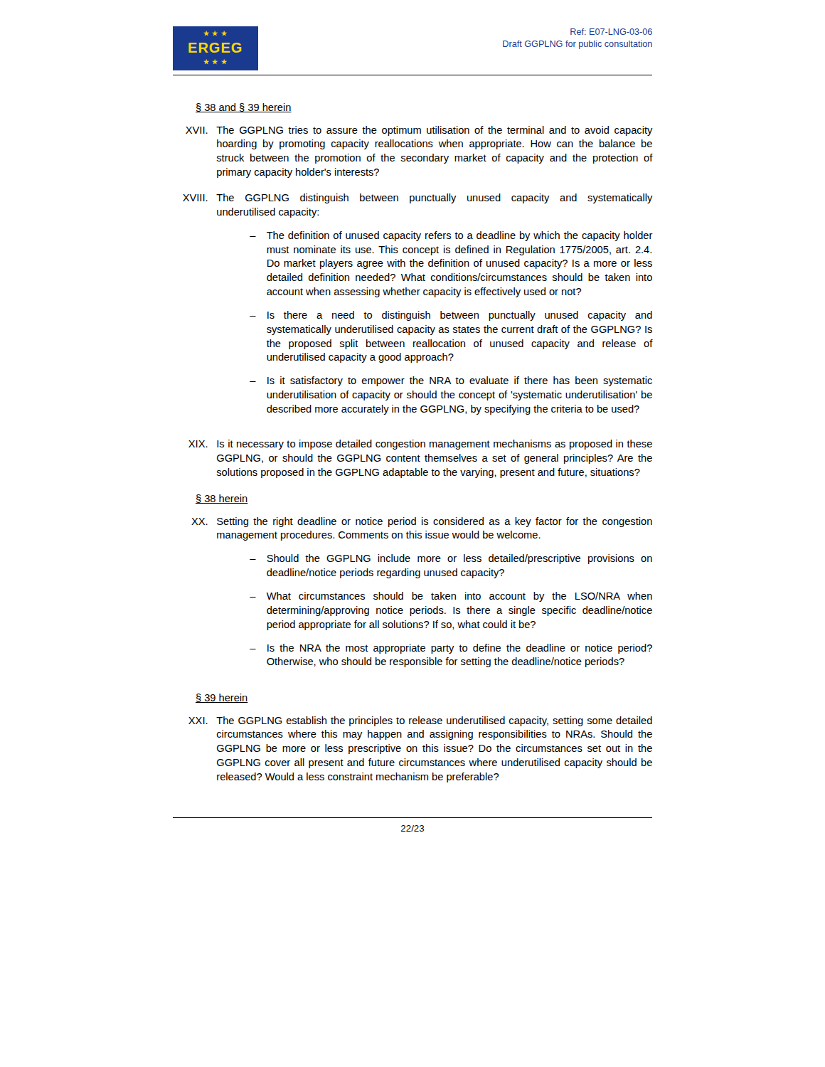★ ★ ★ ERGEG ★ ★ ★
Ref: E07-LNG-03-06 Draft GGPLNG for public consultation
§ 38 and § 39 herein
XVII. The GGPLNG tries to assure the optimum utilisation of the terminal and to avoid capacity hoarding by promoting capacity reallocations when appropriate. How can the balance be struck between the promotion of the secondary market of capacity and the protection of primary capacity holder's interests?
XVIII. The GGPLNG distinguish between punctually unused capacity and systematically underutilised capacity:
– The definition of unused capacity refers to a deadline by which the capacity holder must nominate its use. This concept is defined in Regulation 1775/2005, art. 2.4. Do market players agree with the definition of unused capacity? Is a more or less detailed definition needed? What conditions/circumstances should be taken into account when assessing whether capacity is effectively used or not?
– Is there a need to distinguish between punctually unused capacity and systematically underutilised capacity as states the current draft of the GGPLNG? Is the proposed split between reallocation of unused capacity and release of underutilised capacity a good approach?
– Is it satisfactory to empower the NRA to evaluate if there has been systematic underutilisation of capacity or should the concept of 'systematic underutilisation' be described more accurately in the GGPLNG, by specifying the criteria to be used?
XIX. Is it necessary to impose detailed congestion management mechanisms as proposed in these GGPLNG, or should the GGPLNG content themselves a set of general principles? Are the solutions proposed in the GGPLNG adaptable to the varying, present and future, situations?
§ 38 herein
XX. Setting the right deadline or notice period is considered as a key factor for the congestion management procedures. Comments on this issue would be welcome.
– Should the GGPLNG include more or less detailed/prescriptive provisions on deadline/notice periods regarding unused capacity?
– What circumstances should be taken into account by the LSO/NRA when determining/approving notice periods. Is there a single specific deadline/notice period appropriate for all solutions? If so, what could it be?
– Is the NRA the most appropriate party to define the deadline or notice period? Otherwise, who should be responsible for setting the deadline/notice periods?
§ 39 herein
XXI. The GGPLNG establish the principles to release underutilised capacity, setting some detailed circumstances where this may happen and assigning responsibilities to NRAs. Should the GGPLNG be more or less prescriptive on this issue? Do the circumstances set out in the GGPLNG cover all present and future circumstances where underutilised capacity should be released? Would a less constraint mechanism be preferable?
22/23